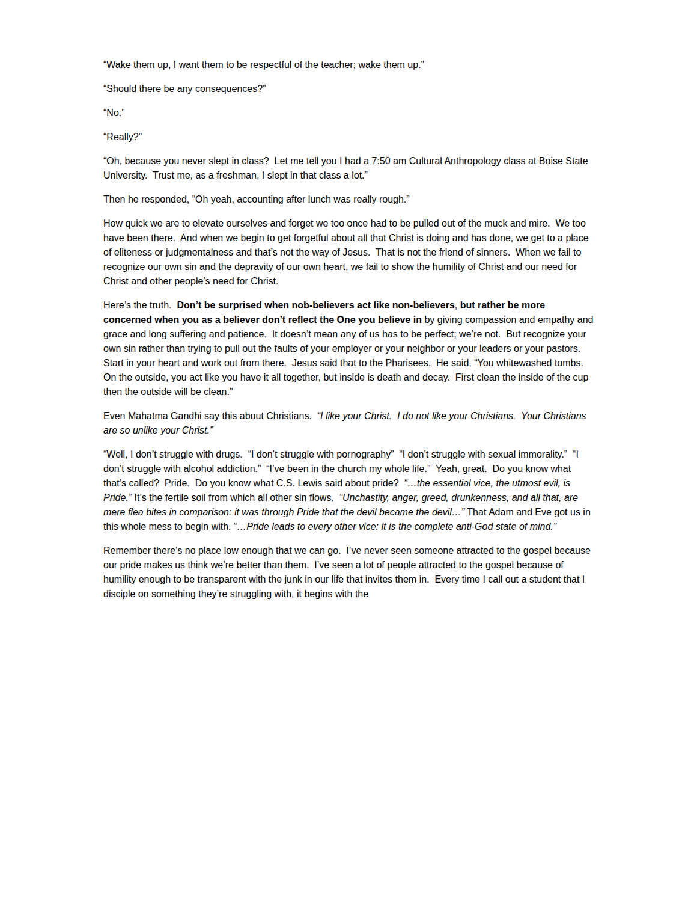“Wake them up, I want them to be respectful of the teacher; wake them up.”
“Should there be any consequences?”
“No.”
“Really?”
“Oh, because you never slept in class? Let me tell you I had a 7:50 am Cultural Anthropology class at Boise State University. Trust me, as a freshman, I slept in that class a lot.”
Then he responded, “Oh yeah, accounting after lunch was really rough.”
How quick we are to elevate ourselves and forget we too once had to be pulled out of the muck and mire. We too have been there. And when we begin to get forgetful about all that Christ is doing and has done, we get to a place of eliteness or judgmentalness and that’s not the way of Jesus. That is not the friend of sinners. When we fail to recognize our own sin and the depravity of our own heart, we fail to show the humility of Christ and our need for Christ and other people’s need for Christ.
Here’s the truth. Don’t be surprised when nob-believers act like non-believers, but rather be more concerned when you as a believer don’t reflect the One you believe in by giving compassion and empathy and grace and long suffering and patience. It doesn’t mean any of us has to be perfect; we’re not. But recognize your own sin rather than trying to pull out the faults of your employer or your neighbor or your leaders or your pastors. Start in your heart and work out from there. Jesus said that to the Pharisees. He said, “You whitewashed tombs. On the outside, you act like you have it all together, but inside is death and decay. First clean the inside of the cup then the outside will be clean.”
Even Mahatma Gandhi say this about Christians. “I like your Christ. I do not like your Christians. Your Christians are so unlike your Christ.”
“Well, I don’t struggle with drugs. “I don’t struggle with pornography” “I don’t struggle with sexual immorality.” “I don’t struggle with alcohol addiction.” “I’ve been in the church my whole life.” Yeah, great. Do you know what that’s called? Pride. Do you know what C.S. Lewis said about pride? “…the essential vice, the utmost evil, is Pride.” It’s the fertile soil from which all other sin flows. “Unchastity, anger, greed, drunkenness, and all that, are mere flea bites in comparison: it was through Pride that the devil became the devil…” That Adam and Eve got us in this whole mess to begin with. “…Pride leads to every other vice: it is the complete anti-God state of mind.”
Remember there’s no place low enough that we can go. I’ve never seen someone attracted to the gospel because our pride makes us think we’re better than them. I’ve seen a lot of people attracted to the gospel because of humility enough to be transparent with the junk in our life that invites them in. Every time I call out a student that I disciple on something they’re struggling with, it begins with the